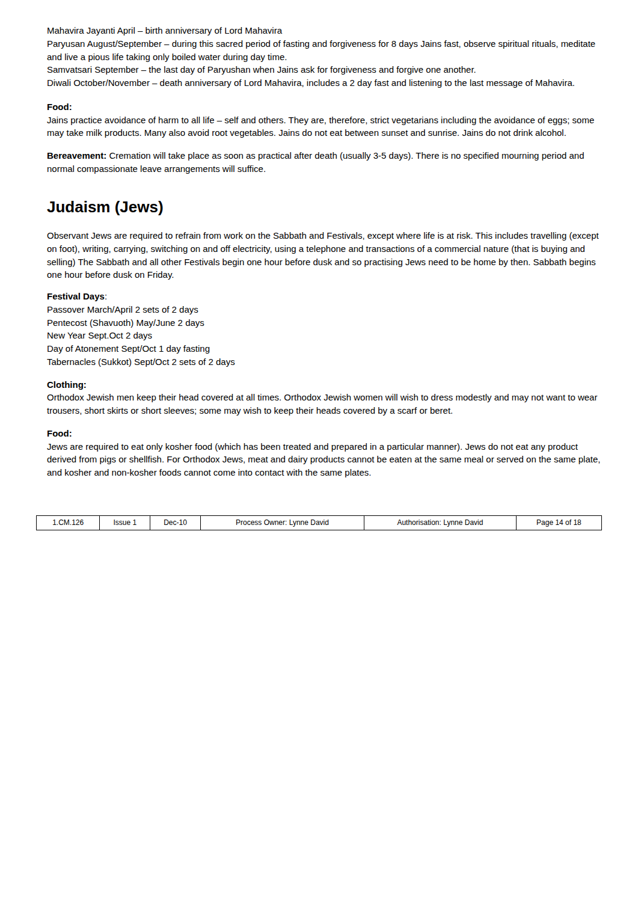Mahavira Jayanti April – birth anniversary of Lord Mahavira
Paryusan August/September – during this sacred period of fasting and forgiveness for 8 days Jains fast, observe spiritual rituals, meditate and live a pious life taking only boiled water during day time.
Samvatsari September – the last day of Paryushan when Jains ask for forgiveness and forgive one another.
Diwali October/November – death anniversary of Lord Mahavira, includes a 2 day fast and listening to the last message of Mahavira.
Food:
Jains practice avoidance of harm to all life – self and others. They are, therefore, strict vegetarians including the avoidance of eggs; some may take milk products. Many also avoid root vegetables. Jains do not eat between sunset and sunrise. Jains do not drink alcohol.
Bereavement: Cremation will take place as soon as practical after death (usually 3-5 days). There is no specified mourning period and normal compassionate leave arrangements will suffice.
Judaism (Jews)
Observant Jews are required to refrain from work on the Sabbath and Festivals, except where life is at risk. This includes travelling (except on foot), writing, carrying, switching on and off electricity, using a telephone and transactions of a commercial nature (that is buying and selling) The Sabbath and all other Festivals begin one hour before dusk and so practising Jews need to be home by then. Sabbath begins one hour before dusk on Friday.
Festival Days:
Passover March/April 2 sets of 2 days
Pentecost (Shavuoth) May/June 2 days
New Year Sept.Oct 2 days
Day of Atonement Sept/Oct 1 day fasting
Tabernacles (Sukkot) Sept/Oct 2 sets of 2 days
Clothing:
Orthodox Jewish men keep their head covered at all times. Orthodox Jewish women will wish to dress modestly and may not want to wear trousers, short skirts or short sleeves; some may wish to keep their heads covered by a scarf or beret.
Food:
Jews are required to eat only kosher food (which has been treated and prepared in a particular manner). Jews do not eat any product derived from pigs or shellfish. For Orthodox Jews, meat and dairy products cannot be eaten at the same meal or served on the same plate, and kosher and non-kosher foods cannot come into contact with the same plates.
| 1.CM.126 | Issue 1 | Dec-10 | Process Owner: Lynne David | Authorisation: Lynne David | Page 14 of 18 |